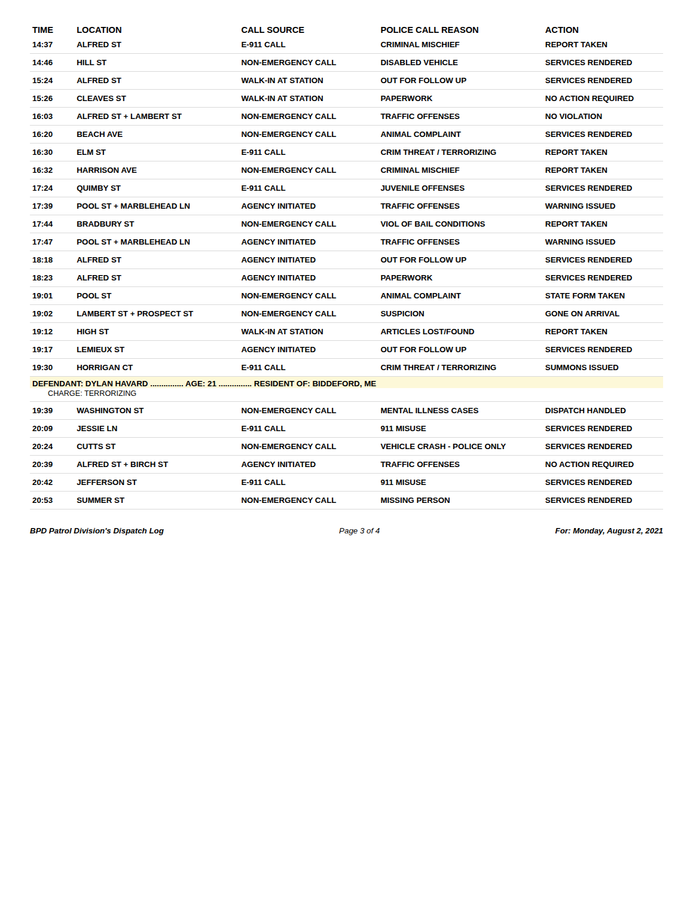| TIME | LOCATION | CALL SOURCE | POLICE CALL REASON | ACTION |
| --- | --- | --- | --- | --- |
| 14:37 | ALFRED ST | E-911 CALL | CRIMINAL MISCHIEF | REPORT TAKEN |
| 14:46 | HILL ST | NON-EMERGENCY CALL | DISABLED VEHICLE | SERVICES RENDERED |
| 15:24 | ALFRED ST | WALK-IN AT STATION | OUT FOR FOLLOW UP | SERVICES RENDERED |
| 15:26 | CLEAVES ST | WALK-IN AT STATION | PAPERWORK | NO ACTION REQUIRED |
| 16:03 | ALFRED ST + LAMBERT ST | NON-EMERGENCY CALL | TRAFFIC OFFENSES | NO VIOLATION |
| 16:20 | BEACH AVE | NON-EMERGENCY CALL | ANIMAL COMPLAINT | SERVICES RENDERED |
| 16:30 | ELM ST | E-911 CALL | CRIM THREAT / TERRORIZING | REPORT TAKEN |
| 16:32 | HARRISON AVE | NON-EMERGENCY CALL | CRIMINAL MISCHIEF | REPORT TAKEN |
| 17:24 | QUIMBY ST | E-911 CALL | JUVENILE OFFENSES | SERVICES RENDERED |
| 17:39 | POOL ST + MARBLEHEAD LN | AGENCY INITIATED | TRAFFIC OFFENSES | WARNING ISSUED |
| 17:44 | BRADBURY ST | NON-EMERGENCY CALL | VIOL OF BAIL CONDITIONS | REPORT TAKEN |
| 17:47 | POOL ST + MARBLEHEAD LN | AGENCY INITIATED | TRAFFIC OFFENSES | WARNING ISSUED |
| 18:18 | ALFRED ST | AGENCY INITIATED | OUT FOR FOLLOW UP | SERVICES RENDERED |
| 18:23 | ALFRED ST | AGENCY INITIATED | PAPERWORK | SERVICES RENDERED |
| 19:01 | POOL ST | NON-EMERGENCY CALL | ANIMAL COMPLAINT | STATE FORM TAKEN |
| 19:02 | LAMBERT ST + PROSPECT ST | NON-EMERGENCY CALL | SUSPICION | GONE ON ARRIVAL |
| 19:12 | HIGH ST | WALK-IN AT STATION | ARTICLES LOST/FOUND | REPORT TAKEN |
| 19:17 | LEMIEUX ST | AGENCY INITIATED | OUT FOR FOLLOW UP | SERVICES RENDERED |
| 19:30 | HORRIGAN CT | E-911 CALL | CRIM THREAT / TERRORIZING | SUMMONS ISSUED |
| DEFENDANT: DYLAN HAVARD ............... AGE: 21 ............... RESIDENT OF: BIDDEFORD, ME |
| CHARGE: TERRORIZING |
| 19:39 | WASHINGTON ST | NON-EMERGENCY CALL | MENTAL ILLNESS CASES | DISPATCH HANDLED |
| 20:09 | JESSIE LN | E-911 CALL | 911 MISUSE | SERVICES RENDERED |
| 20:24 | CUTTS ST | NON-EMERGENCY CALL | VEHICLE CRASH - POLICE ONLY | SERVICES RENDERED |
| 20:39 | ALFRED ST + BIRCH ST | AGENCY INITIATED | TRAFFIC OFFENSES | NO ACTION REQUIRED |
| 20:42 | JEFFERSON ST | E-911 CALL | 911 MISUSE | SERVICES RENDERED |
| 20:53 | SUMMER ST | NON-EMERGENCY CALL | MISSING PERSON | SERVICES RENDERED |
BPD Patrol Division's Dispatch Log Page 3 of 4 For: Monday, August 2, 2021